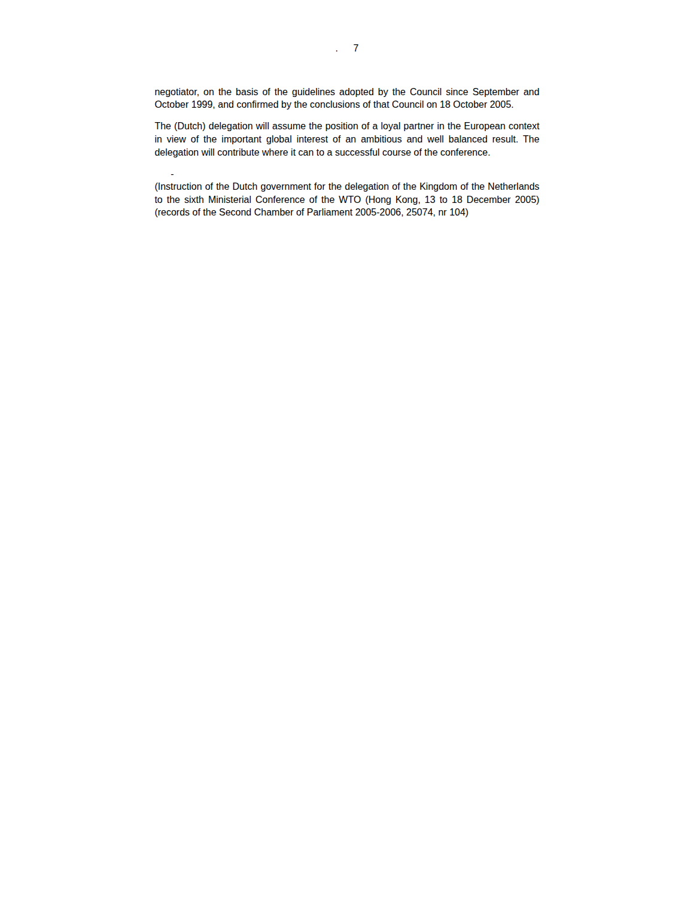. 7
negotiator, on the basis of the guidelines adopted by the Council since September and October 1999, and confirmed by the conclusions of that Council on 18 October 2005.
The (Dutch) delegation will assume the position of a loyal partner in the European context in view of the important global interest of an ambitious and well balanced result. The delegation will contribute where it can to a successful course of the conference.
-
(Instruction of the Dutch government for the delegation of the Kingdom of the Netherlands to the sixth Ministerial Conference of the WTO (Hong Kong, 13 to 18 December 2005) (records of the Second Chamber of Parliament 2005-2006, 25074, nr 104)